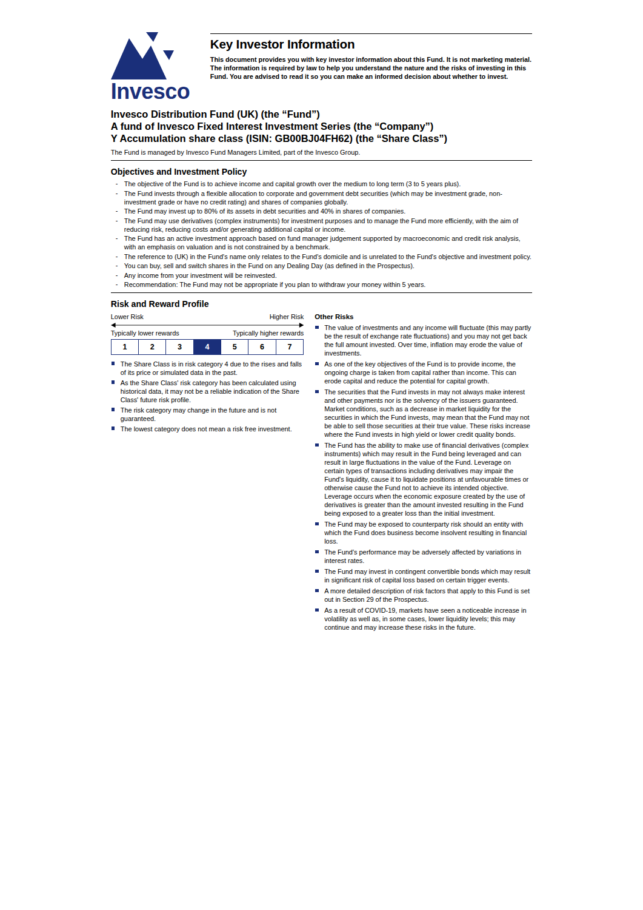Invesco
Key Investor Information
This document provides you with key investor information about this Fund. It is not marketing material. The information is required by law to help you understand the nature and the risks of investing in this Fund. You are advised to read it so you can make an informed decision about whether to invest.
Invesco Distribution Fund (UK) (the “Fund”)
A fund of Invesco Fixed Interest Investment Series (the “Company”)
Y Accumulation share class (ISIN: GB00BJ04FH62) (the “Share Class”)
The Fund is managed by Invesco Fund Managers Limited, part of the Invesco Group.
Objectives and Investment Policy
The objective of the Fund is to achieve income and capital growth over the medium to long term (3 to 5 years plus).
The Fund invests through a flexible allocation to corporate and government debt securities (which may be investment grade, non-investment grade or have no credit rating) and shares of companies globally.
The Fund may invest up to 80% of its assets in debt securities and 40% in shares of companies.
The Fund may use derivatives (complex instruments) for investment purposes and to manage the Fund more efficiently, with the aim of reducing risk, reducing costs and/or generating additional capital or income.
The Fund has an active investment approach based on fund manager judgement supported by macroeconomic and credit risk analysis, with an emphasis on valuation and is not constrained by a benchmark.
The reference to (UK) in the Fund's name only relates to the Fund's domicile and is unrelated to the Fund's objective and investment policy.
You can buy, sell and switch shares in the Fund on any Dealing Day (as defined in the Prospectus).
Any income from your investment will be reinvested.
Recommendation: The Fund may not be appropriate if you plan to withdraw your money within 5 years.
Risk and Reward Profile
Lower Risk Higher Risk
Typically lower rewards Typically higher rewards
| 1 | 2 | 3 | 4 | 5 | 6 | 7 |
The Share Class is in risk category 4 due to the rises and falls of its price or simulated data in the past.
As the Share Class' risk category has been calculated using historical data, it may not be a reliable indication of the Share Class' future risk profile.
The risk category may change in the future and is not guaranteed.
The lowest category does not mean a risk free investment.
Other Risks
The value of investments and any income will fluctuate (this may partly be the result of exchange rate fluctuations) and you may not get back the full amount invested. Over time, inflation may erode the value of investments.
As one of the key objectives of the Fund is to provide income, the ongoing charge is taken from capital rather than income. This can erode capital and reduce the potential for capital growth.
The securities that the Fund invests in may not always make interest and other payments nor is the solvency of the issuers guaranteed. Market conditions, such as a decrease in market liquidity for the securities in which the Fund invests, may mean that the Fund may not be able to sell those securities at their true value. These risks increase where the Fund invests in high yield or lower credit quality bonds.
The Fund has the ability to make use of financial derivatives (complex instruments) which may result in the Fund being leveraged and can result in large fluctuations in the value of the Fund. Leverage on certain types of transactions including derivatives may impair the Fund's liquidity, cause it to liquidate positions at unfavourable times or otherwise cause the Fund not to achieve its intended objective. Leverage occurs when the economic exposure created by the use of derivatives is greater than the amount invested resulting in the Fund being exposed to a greater loss than the initial investment.
The Fund may be exposed to counterparty risk should an entity with which the Fund does business become insolvent resulting in financial loss.
The Fund's performance may be adversely affected by variations in interest rates.
The Fund may invest in contingent convertible bonds which may result in significant risk of capital loss based on certain trigger events.
A more detailed description of risk factors that apply to this Fund is set out in Section 29 of the Prospectus.
As a result of COVID-19, markets have seen a noticeable increase in volatility as well as, in some cases, lower liquidity levels; this may continue and may increase these risks in the future.